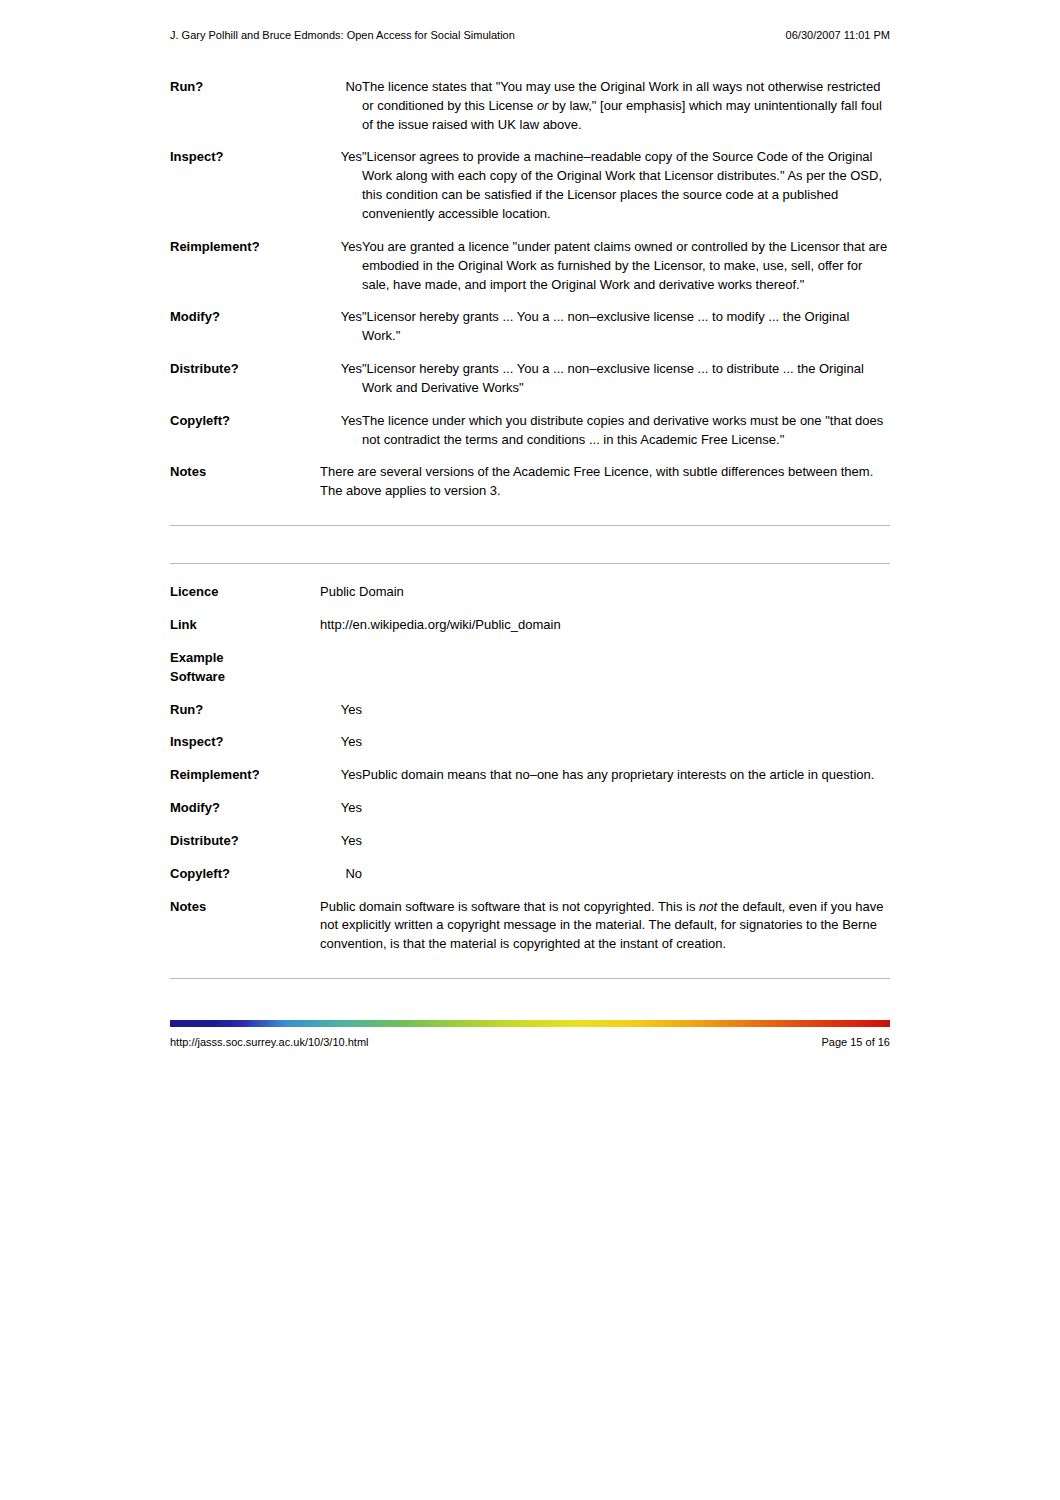J. Gary Polhill and Bruce Edmonds: Open Access for Social Simulation
06/30/2007 11:01 PM
| Run? | No | The licence states that "You may use the Original Work in all ways not otherwise restricted or conditioned by this License or by law," [our emphasis] which may unintentionally fall foul of the issue raised with UK law above. |
| Inspect? | Yes | "Licensor agrees to provide a machine–readable copy of the Source Code of the Original Work along with each copy of the Original Work that Licensor distributes." As per the OSD, this condition can be satisfied if the Licensor places the source code at a published conveniently accessible location. |
| Reimplement? | Yes | You are granted a licence "under patent claims owned or controlled by the Licensor that are embodied in the Original Work as furnished by the Licensor, to make, use, sell, offer for sale, have made, and import the Original Work and derivative works thereof." |
| Modify? | Yes | "Licensor hereby grants ... You a ... non–exclusive license ... to modify ... the Original Work." |
| Distribute? | Yes | "Licensor hereby grants ... You a ... non–exclusive license ... to distribute ... the Original Work and Derivative Works" |
| Copyleft? | Yes | The licence under which you distribute copies and derivative works must be one "that does not contradict the terms and conditions ... in this Academic Free License." |
| Notes | There are several versions of the Academic Free Licence, with subtle differences between them. The above applies to version 3. |
| Licence | Public Domain |
| Link | http://en.wikipedia.org/wiki/Public_domain |
| Example Software | |
| Run? | Yes | |
| Inspect? | Yes | |
| Reimplement? | Yes | Public domain means that no–one has any proprietary interests on the article in question. |
| Modify? | Yes | |
| Distribute? | Yes | |
| Copyleft? | No | |
| Notes | Public domain software is software that is not copyrighted. This is not the default, even if you have not explicitly written a copyright message in the material. The default, for signatories to the Berne convention, is that the material is copyrighted at the instant of creation. |
http://jasss.soc.surrey.ac.uk/10/3/10.html
Page 15 of 16